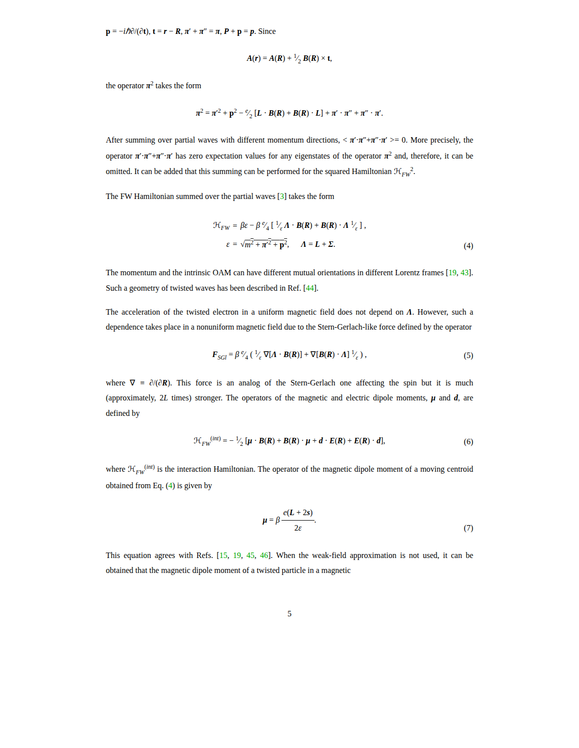p = −iℏ∂/(∂t), t = r − R, π′ + π″ = π, P + p = p. Since
A(r) = A(R) + 1⁄2 B(R) × t,
the operator π2 takes the form
π2 = π′2 + p2 − e⁄2 [L · B(R) + B(R) · L] + π′ · π″ + π″ · π′.
After summing over partial waves with different momentum directions, < π′·π″+π″·π′ >= 0. More precisely, the operator π′·π″+π″·π′ has zero expectation values for any eigenstates of the operator π2 and, therefore, it can be omitted. It can be added that this summing can be performed for the squared Hamiltonian ℋFW2.
The FW Hamiltonian summed over the partial waves [3] takes the form
| ℋ FW | = | βε − β e ⁄ 4 [ 1 ⁄ ε Λ · B ( R ) + B ( R ) · Λ 1 ⁄ ε ] , |
| ε | = | √ m 2 + π ′ 2 + p 2 , Λ = L + Σ . |
(4)
The momentum and the intrinsic OAM can have different mutual orientations in different Lorentz frames [19, 43]. Such a geometry of twisted waves has been described in Ref. [44].
The acceleration of the twisted electron in a uniform magnetic field does not depend on Λ. However, such a dependence takes place in a nonuniform magnetic field due to the Stern-Gerlach-like force defined by the operator
FSGl = β e⁄4 ( 1⁄ε ∇[Λ · B(R)] + ∇[B(R) · Λ] 1⁄ε ) ,
(5)
where ∇ ≡ ∂/(∂R). This force is an analog of the Stern-Gerlach one affecting the spin but it is much (approximately, 2L times) stronger. The operators of the magnetic and electric dipole moments, μ and d, are defined by
ℋFW(int) = − 1⁄2 [μ · B(R) + B(R) · μ + d · E(R) + E(R) · d],
(6)
where ℋFW(int) is the interaction Hamiltonian. The operator of the magnetic dipole moment of a moving centroid obtained from Eq. (4) is given by
μ = β e(L + 2s) 2ε.
(7)
This equation agrees with Refs. [15, 19, 45, 46]. When the weak-field approximation is not used, it can be obtained that the magnetic dipole moment of a twisted particle in a magnetic
5